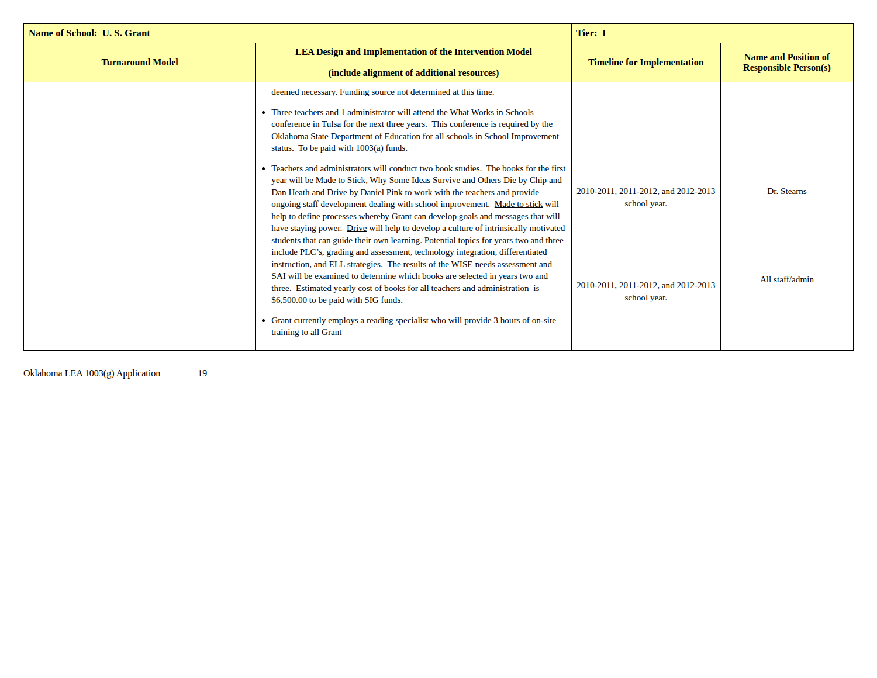| Name of School: U. S. Grant | Tier: I |
| Turnaround Model | LEA Design and Implementation of the Intervention Model (include alignment of additional resources) | Timeline for Implementation | Name and Position of Responsible Person(s) |
| | deemed necessary. Funding source not determined at this time. Three teachers and 1 administrator will attend the What Works in Schools conference in Tulsa for the next three years. This conference is required by the Oklahoma State Department of Education for all schools in School Improvement status. To be paid with 1003(a) funds. Teachers and administrators will conduct two book studies. The books for the first year will be Made to Stick, Why Some Ideas Survive and Others Die by Chip and Dan Heath and Drive by Daniel Pink to work with the teachers and provide ongoing staff development dealing with school improvement. Made to stick will help to define processes whereby Grant can develop goals and messages that will have staying power. Drive will help to develop a culture of intrinsically motivated students that can guide their own learning. Potential topics for years two and three include PLC’s, grading and assessment, technology integration, differentiated instruction, and ELL strategies. The results of the WISE needs assessment and SAI will be examined to determine which books are selected in years two and three. Estimated yearly cost of books for all teachers and administration is $6,500.00 to be paid with SIG funds. Grant currently employs a reading specialist who will provide 3 hours of on-site training to all Grant | 2010-2011, 2011-2012, and 2012-2013 school year. 2010-2011, 2011-2012, and 2012-2013 school year. | Dr. Stearns All staff/admin |
Oklahoma LEA 1003(g) Application 19